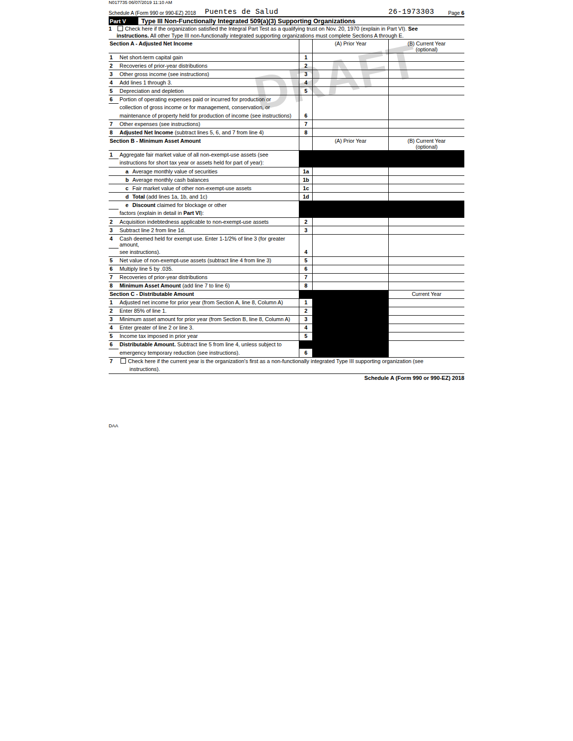N017735 06/07/2019 11:10 AM
DRAFT
Schedule A (Form 990 or 990-EZ) 2018
Puentes de Salud
26-1973303
Page 6
Part V
Type III Non-Functionally Integrated 509(a)(3) Supporting Organizations
| 1 | Check here if the organization satisfied the Integral Part Test as a qualifying trust on Nov. 20, 1970 (explain in Part VI). See |
| | instructions. All other Type III non-functionally integrated supporting organizations must complete Sections A through E. |
| Section A - Adjusted Net Income | | (A) Prior Year | (B) Current Year (optional) |
| 1 | Net short-term capital gain | 1 | | |
| 2 | Recoveries of prior-year distributions | 2 | | |
| 3 | Other gross income (see instructions) | 3 | | |
| 4 | Add lines 1 through 3. | 4 | | |
| 5 | Depreciation and depletion | 5 | | |
| 6 | Portion of operating expenses paid or incurred for production or | | | |
| | collection of gross income or for management, conservation, or | | | |
| | maintenance of property held for production of income (see instructions) | 6 | | |
| 7 | Other expenses (see instructions) | 7 | | |
| 8 | Adjusted Net Income (subtract lines 5, 6, and 7 from line 4) | 8 | | |
| Section B - Minimum Asset Amount | | (A) Prior Year | (B) Current Year (optional) |
| 1 | Aggregate fair market value of all non-exempt-use assets (see | | | |
| | instructions for short tax year or assets held for part of year): | | | |
| | a Average monthly value of securities | 1a | | |
| | b Average monthly cash balances | 1b | | |
| | c Fair market value of other non-exempt-use assets | 1c | | |
| | d Total (add lines 1a, 1b, and 1c) | 1d | | |
| | e Discount claimed for blockage or other | | | |
| | factors (explain in detail in Part VI ): | | | |
| 2 | Acquisition indebtedness applicable to non-exempt-use assets | 2 | | |
| 3 | Subtract line 2 from line 1d. | 3 | | |
| 4 | Cash deemed held for exempt use. Enter 1-1/2% of line 3 (for greater amount, | | | |
| | see instructions). | 4 | | |
| 5 | Net value of non-exempt-use assets (subtract line 4 from line 3) | 5 | | |
| 6 | Multiply line 5 by .035. | 6 | | |
| 7 | Recoveries of prior-year distributions | 7 | | |
| 8 | Minimum Asset Amount (add line 7 to line 6) | 8 | | |
| Section C - Distributable Amount | | | Current Year |
| 1 | Adjusted net income for prior year (from Section A, line 8, Column A) | 1 | | |
| 2 | Enter 85% of line 1. | 2 | | |
| 3 | Minimum asset amount for prior year (from Section B, line 8, Column A) | 3 | | |
| 4 | Enter greater of line 2 or line 3. | 4 | | |
| 5 | Income tax imposed in prior year | 5 | | |
| 6 | Distributable Amount. Subtract line 5 from line 4, unless subject to | | | |
| | emergency temporary reduction (see instructions). | 6 | | |
| 7 | Check here if the current year is the organization's first as a non-functionally integrated Type III supporting organization (see |
| | instructions). |
Schedule A (Form 990 or 990-EZ) 2018
DAA